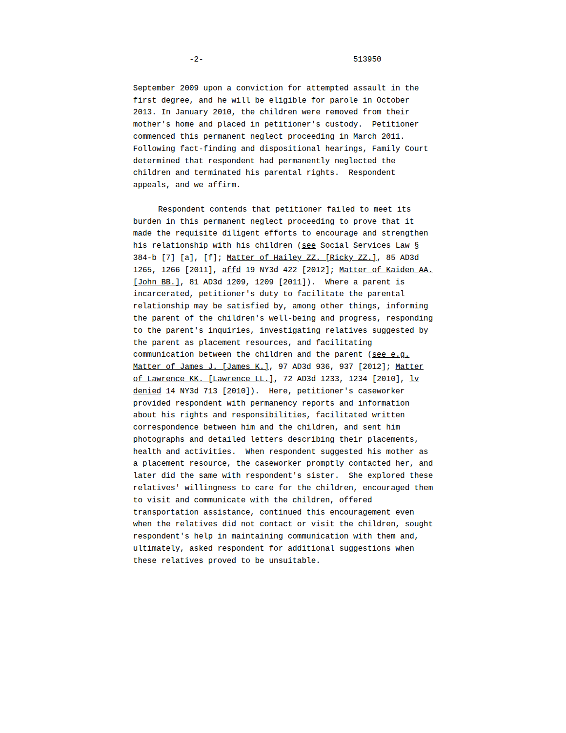-2-513950
September 2009 upon a conviction for attempted assault in the first degree, and he will be eligible for parole in October 2013. In January 2010, the children were removed from their mother's home and placed in petitioner's custody. Petitioner commenced this permanent neglect proceeding in March 2011. Following fact-finding and dispositional hearings, Family Court determined that respondent had permanently neglected the children and terminated his parental rights. Respondent appeals, and we affirm.
Respondent contends that petitioner failed to meet its burden in this permanent neglect proceeding to prove that it made the requisite diligent efforts to encourage and strengthen his relationship with his children (see Social Services Law § 384-b [7] [a], [f]; Matter of Hailey ZZ. [Ricky ZZ.], 85 AD3d 1265, 1266 [2011], affd 19 NY3d 422 [2012]; Matter of Kaiden AA. [John BB.], 81 AD3d 1209, 1209 [2011]). Where a parent is incarcerated, petitioner's duty to facilitate the parental relationship may be satisfied by, among other things, informing the parent of the children's well-being and progress, responding to the parent's inquiries, investigating relatives suggested by the parent as placement resources, and facilitating communication between the children and the parent (see e.g. Matter of James J. [James K.], 97 AD3d 936, 937 [2012]; Matter of Lawrence KK. [Lawrence LL.], 72 AD3d 1233, 1234 [2010], lv denied 14 NY3d 713 [2010]). Here, petitioner's caseworker provided respondent with permanency reports and information about his rights and responsibilities, facilitated written correspondence between him and the children, and sent him photographs and detailed letters describing their placements, health and activities. When respondent suggested his mother as a placement resource, the caseworker promptly contacted her, and later did the same with respondent's sister. She explored these relatives' willingness to care for the children, encouraged them to visit and communicate with the children, offered transportation assistance, continued this encouragement even when the relatives did not contact or visit the children, sought respondent's help in maintaining communication with them and, ultimately, asked respondent for additional suggestions when these relatives proved to be unsuitable.